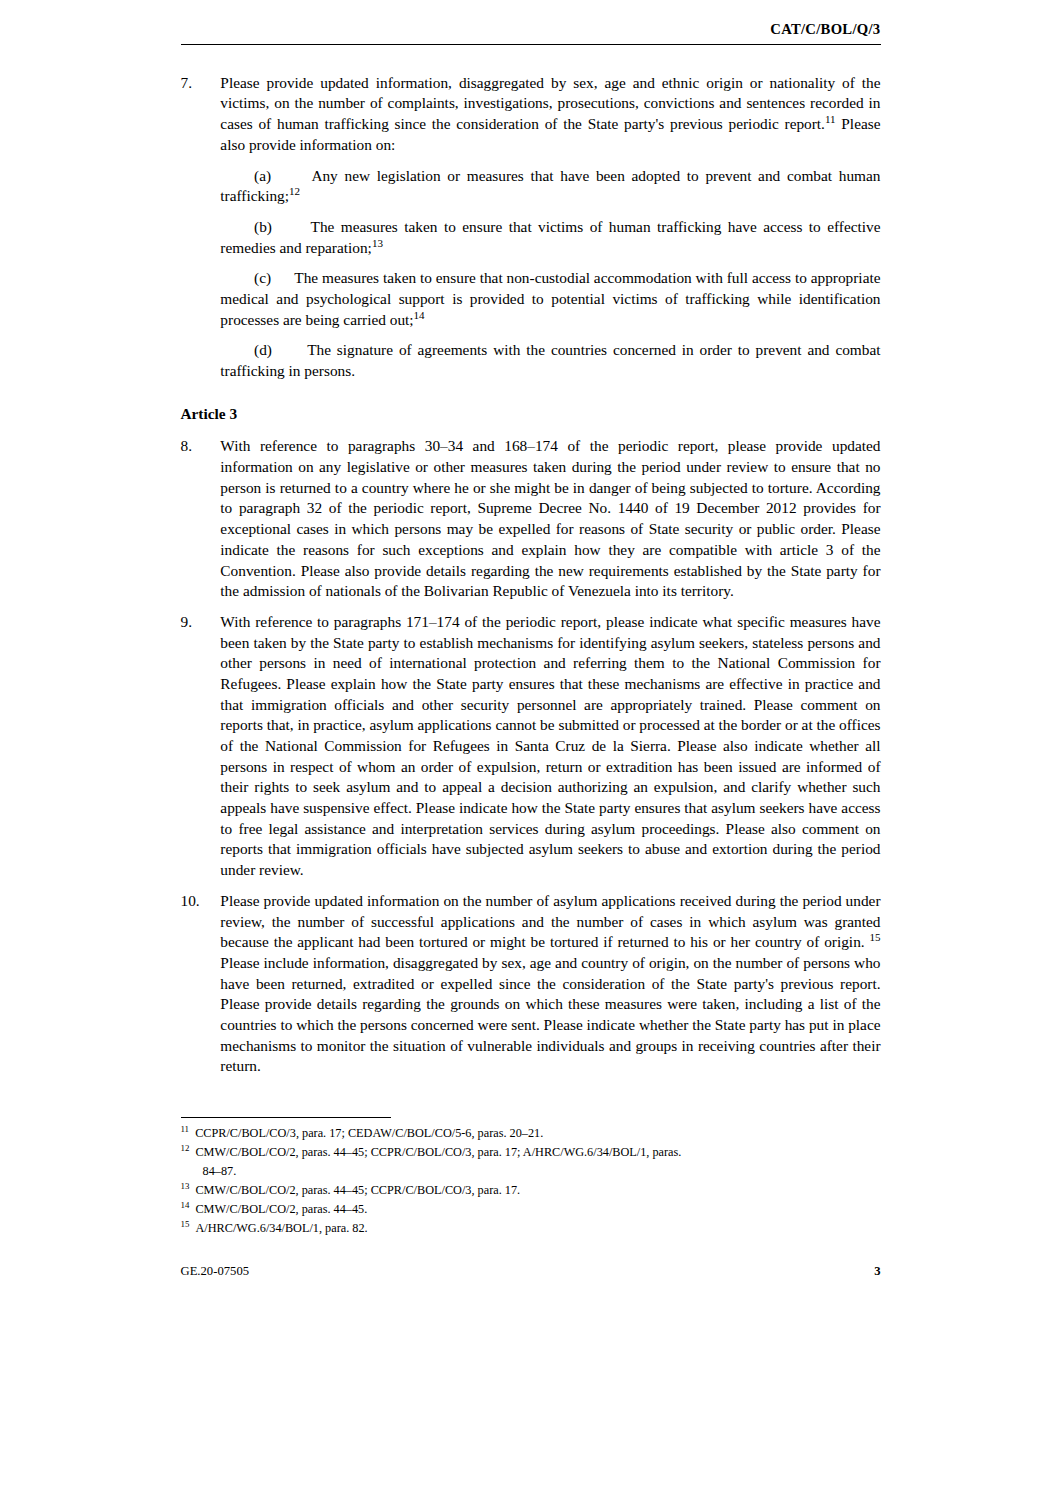CAT/C/BOL/Q/3
7.
Please provide updated information, disaggregated by sex, age and ethnic origin or nationality of the victims, on the number of complaints, investigations, prosecutions, convictions and sentences recorded in cases of human trafficking since the consideration of the State party's previous periodic report.11 Please also provide information on:
(a) Any new legislation or measures that have been adopted to prevent and combat human trafficking;12
(b) The measures taken to ensure that victims of human trafficking have access to effective remedies and reparation;13
(c) The measures taken to ensure that non-custodial accommodation with full access to appropriate medical and psychological support is provided to potential victims of trafficking while identification processes are being carried out;14
(d) The signature of agreements with the countries concerned in order to prevent and combat trafficking in persons.
Article 3
8.
With reference to paragraphs 30–34 and 168–174 of the periodic report, please provide updated information on any legislative or other measures taken during the period under review to ensure that no person is returned to a country where he or she might be in danger of being subjected to torture. According to paragraph 32 of the periodic report, Supreme Decree No. 1440 of 19 December 2012 provides for exceptional cases in which persons may be expelled for reasons of State security or public order. Please indicate the reasons for such exceptions and explain how they are compatible with article 3 of the Convention. Please also provide details regarding the new requirements established by the State party for the admission of nationals of the Bolivarian Republic of Venezuela into its territory.
9.
With reference to paragraphs 171–174 of the periodic report, please indicate what specific measures have been taken by the State party to establish mechanisms for identifying asylum seekers, stateless persons and other persons in need of international protection and referring them to the National Commission for Refugees. Please explain how the State party ensures that these mechanisms are effective in practice and that immigration officials and other security personnel are appropriately trained. Please comment on reports that, in practice, asylum applications cannot be submitted or processed at the border or at the offices of the National Commission for Refugees in Santa Cruz de la Sierra. Please also indicate whether all persons in respect of whom an order of expulsion, return or extradition has been issued are informed of their rights to seek asylum and to appeal a decision authorizing an expulsion, and clarify whether such appeals have suspensive effect. Please indicate how the State party ensures that asylum seekers have access to free legal assistance and interpretation services during asylum proceedings. Please also comment on reports that immigration officials have subjected asylum seekers to abuse and extortion during the period under review.
10.
Please provide updated information on the number of asylum applications received during the period under review, the number of successful applications and the number of cases in which asylum was granted because the applicant had been tortured or might be tortured if returned to his or her country of origin. 15 Please include information, disaggregated by sex, age and country of origin, on the number of persons who have been returned, extradited or expelled since the consideration of the State party's previous report. Please provide details regarding the grounds on which these measures were taken, including a list of the countries to which the persons concerned were sent. Please indicate whether the State party has put in place mechanisms to monitor the situation of vulnerable individuals and groups in receiving countries after their return.
11 CCPR/C/BOL/CO/3, para. 17; CEDAW/C/BOL/CO/5-6, paras. 20–21.
12 CMW/C/BOL/CO/2, paras. 44–45; CCPR/C/BOL/CO/3, para. 17; A/HRC/WG.6/34/BOL/1, paras.
84–87.
13 CMW/C/BOL/CO/2, paras. 44–45; CCPR/C/BOL/CO/3, para. 17.
14 CMW/C/BOL/CO/2, paras. 44–45.
15 A/HRC/WG.6/34/BOL/1, para. 82.
GE.20-07505
3